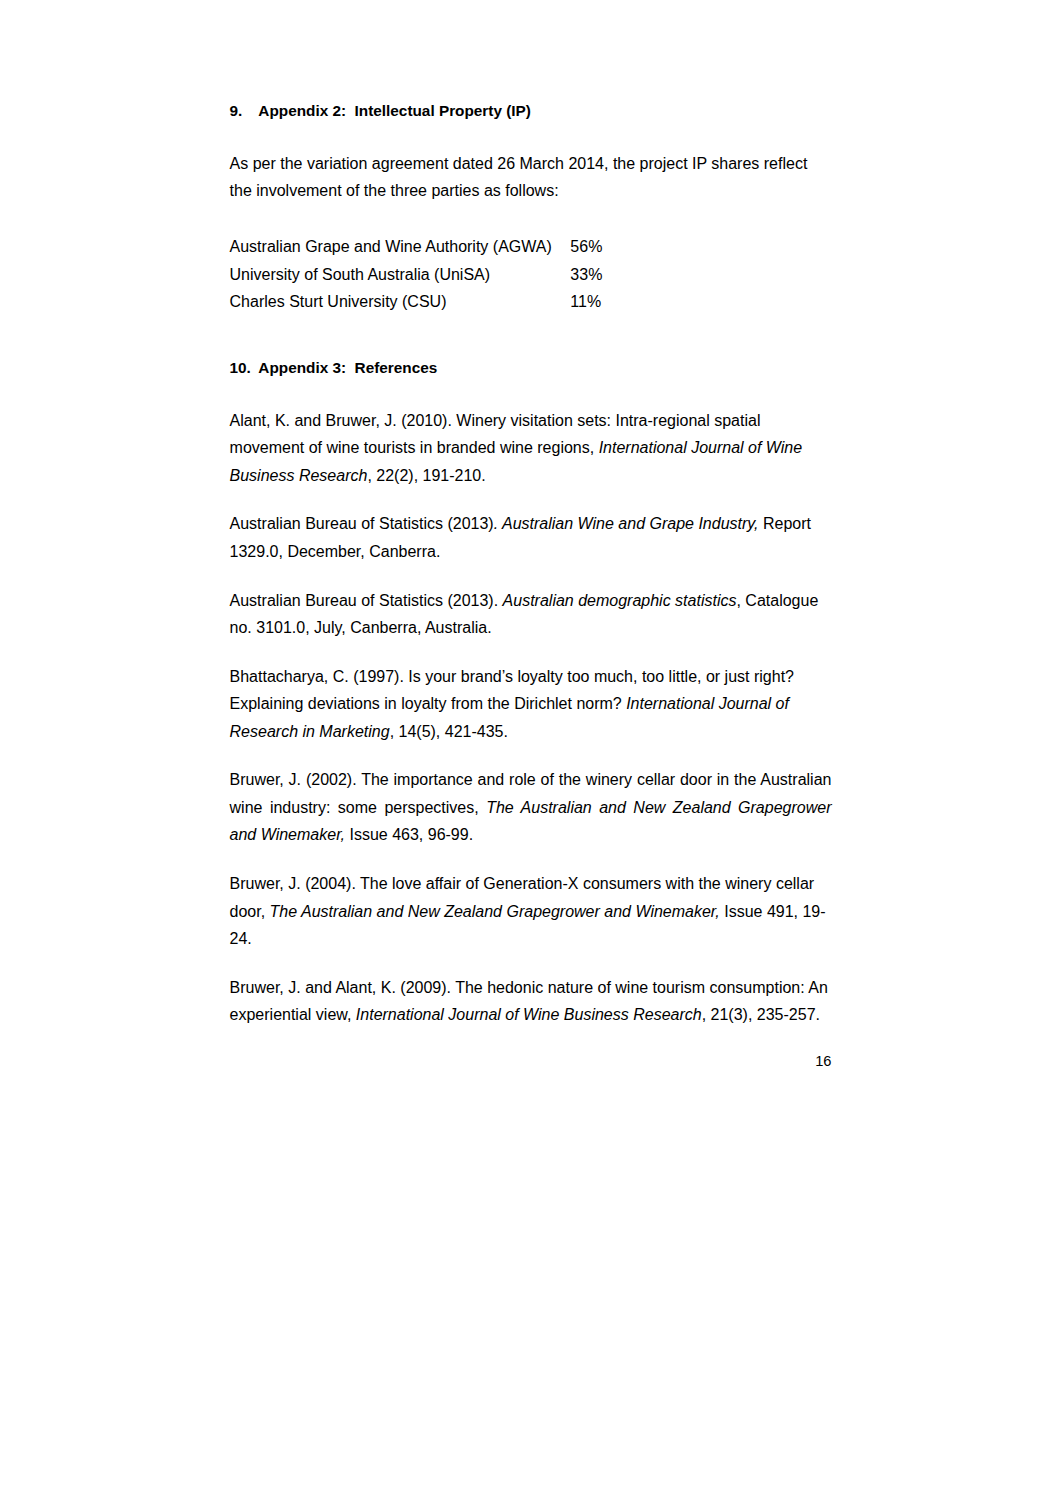9. Appendix 2: Intellectual Property (IP)
As per the variation agreement dated 26 March 2014, the project IP shares reflect the involvement of the three parties as follows:
Australian Grape and Wine Authority (AGWA) 56%
University of South Australia (UniSA) 33%
Charles Sturt University (CSU) 11%
10. Appendix 3: References
Alant, K. and Bruwer, J. (2010). Winery visitation sets: Intra-regional spatial movement of wine tourists in branded wine regions, International Journal of Wine Business Research, 22(2), 191-210.
Australian Bureau of Statistics (2013). Australian Wine and Grape Industry, Report 1329.0, December, Canberra.
Australian Bureau of Statistics (2013). Australian demographic statistics, Catalogue no. 3101.0, July, Canberra, Australia.
Bhattacharya, C. (1997). Is your brand’s loyalty too much, too little, or just right? Explaining deviations in loyalty from the Dirichlet norm? International Journal of Research in Marketing, 14(5), 421-435.
Bruwer, J. (2002). The importance and role of the winery cellar door in the Australian wine industry: some perspectives, The Australian and New Zealand Grapegrower and Winemaker, Issue 463, 96-99.
Bruwer, J. (2004). The love affair of Generation-X consumers with the winery cellar door, The Australian and New Zealand Grapegrower and Winemaker, Issue 491, 19-24.
Bruwer, J. and Alant, K. (2009). The hedonic nature of wine tourism consumption: An experiential view, International Journal of Wine Business Research, 21(3), 235-257.
16